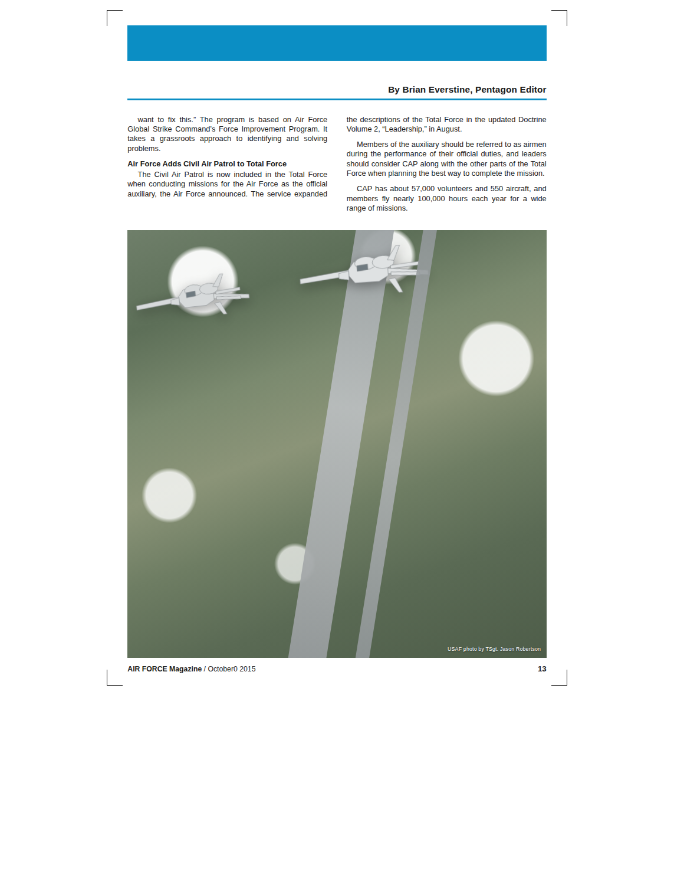By Brian Everstine, Pentagon Editor
want to fix this.” The program is based on Air Force Global Strike Command’s Force Improvement Program. It takes a grassroots approach to identifying and solving problems.
Air Force Adds Civil Air Patrol to Total Force
The Civil Air Patrol is now included in the Total Force when conducting missions for the Air Force as the official auxiliary, the Air Force announced. The service expanded the descriptions of the Total Force in the updated Doctrine Volume 2, “Leadership,” in August.
Members of the auxiliary should be referred to as airmen during the performance of their official duties, and leaders should consider CAP along with the other parts of the Total Force when planning the best way to complete the mission.
CAP has about 57,000 volunteers and 550 aircraft, and members fly nearly 100,000 hours each year for a wide range of missions.
USAF photo by TSgt. Jason Robertson
AIR FORCE Magazine / October0 2015
13